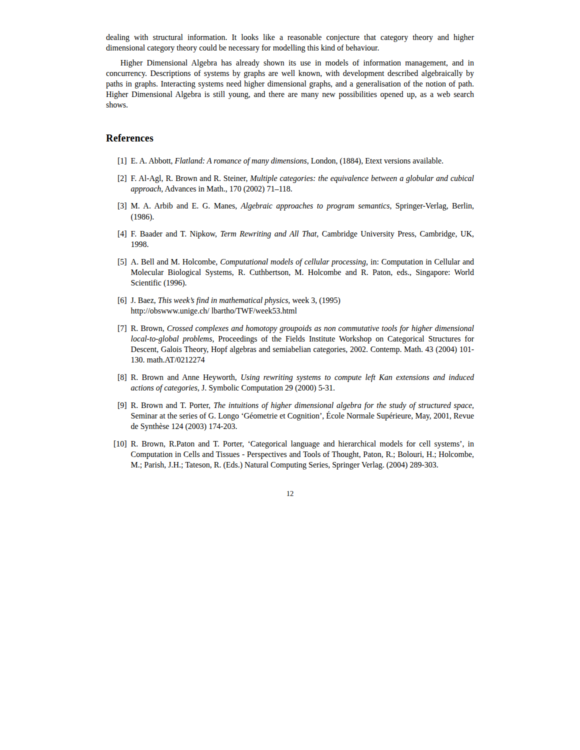dealing with structural information. It looks like a reasonable conjecture that category theory and higher dimensional category theory could be necessary for modelling this kind of behaviour.
Higher Dimensional Algebra has already shown its use in models of information management, and in concurrency. Descriptions of systems by graphs are well known, with development described algebraically by paths in graphs. Interacting systems need higher dimensional graphs, and a generalisation of the notion of path. Higher Dimensional Algebra is still young, and there are many new possibilities opened up, as a web search shows.
References
[1] E. A. Abbott, Flatland: A romance of many dimensions, London, (1884), Etext versions available.
[2] F. Al-Agl, R. Brown and R. Steiner, Multiple categories: the equivalence between a globular and cubical approach, Advances in Math., 170 (2002) 71–118.
[3] M. A. Arbib and E. G. Manes, Algebraic approaches to program semantics, Springer-Verlag, Berlin, (1986).
[4] F. Baader and T. Nipkow, Term Rewriting and All That, Cambridge University Press, Cambridge, UK, 1998.
[5] A. Bell and M. Holcombe, Computational models of cellular processing, in: Computation in Cellular and Molecular Biological Systems, R. Cuthbertson, M. Holcombe and R. Paton, eds., Singapore: World Scientific (1996).
[6] J. Baez, This week’s find in mathematical physics, week 3, (1995)
http://obswww.unige.ch/ lbartho/TWF/week53.html
[7] R. Brown, Crossed complexes and homotopy groupoids as non commutative tools for higher dimensional local-to-global problems, Proceedings of the Fields Institute Workshop on Categorical Structures for Descent, Galois Theory, Hopf algebras and semiabelian categories, 2002. Contemp. Math. 43 (2004) 101-130. math.AT/0212274
[8] R. Brown and Anne Heyworth, Using rewriting systems to compute left Kan extensions and induced actions of categories, J. Symbolic Computation 29 (2000) 5-31.
[9] R. Brown and T. Porter, The intuitions of higher dimensional algebra for the study of structured space, Seminar at the series of G. Longo ‘Géometrie et Cognition’, École Normale Supérieure, May, 2001, Revue de Synthèse 124 (2003) 174-203.
[10] R. Brown, R.Paton and T. Porter, ‘Categorical language and hierarchical models for cell systems’, in Computation in Cells and Tissues - Perspectives and Tools of Thought, Paton, R.; Bolouri, H.; Holcombe, M.; Parish, J.H.; Tateson, R. (Eds.) Natural Computing Series, Springer Verlag. (2004) 289-303.
12